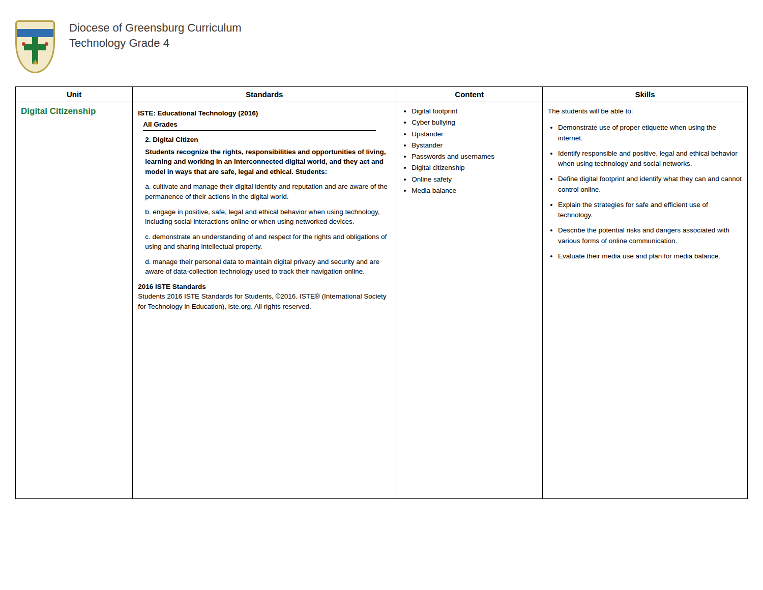★
Diocese of Greensburg Curriculum
Technology Grade 4
| Unit | Standards | Content | Skills |
| --- | --- | --- | --- |
| Digital Citizenship | ISTE: Educational Technology (2016) All Grades 2. Digital Citizen Students recognize the rights, responsibilities and opportunities of living, learning and working in an interconnected digital world, and they act and model in ways that are safe, legal and ethical. Students: a. cultivate and manage their digital identity and reputation and are aware of the permanence of their actions in the digital world. b. engage in positive, safe, legal and ethical behavior when using technology, including social interactions online or when using networked devices. c. demonstrate an understanding of and respect for the rights and obligations of using and sharing intellectual property. d. manage their personal data to maintain digital privacy and security and are aware of data-collection technology used to track their navigation online. 2016 ISTE Standards Students 2016 ISTE Standards for Students, ©2016, ISTE® (International Society for Technology in Education), iste.org. All rights reserved. | Digital footprint Cyber bullying Upstander Bystander Passwords and usernames Digital citizenship Online safety Media balance | The students will be able to: Demonstrate use of proper etiquette when using the internet. Identify responsible and positive, legal and ethical behavior when using technology and social networks. Define digital footprint and identify what they can and cannot control online. Explain the strategies for safe and efficient use of technology. Describe the potential risks and dangers associated with various forms of online communication. Evaluate their media use and plan for media balance. |